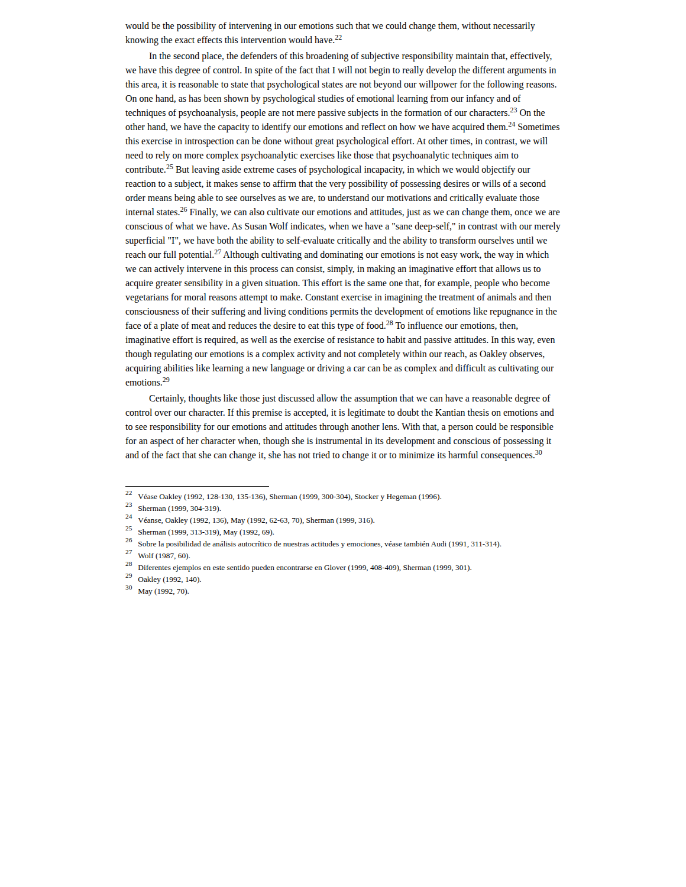would be the possibility of intervening in our emotions such that we could change them, without necessarily knowing the exact effects this intervention would have.22
In the second place, the defenders of this broadening of subjective responsibility maintain that, effectively, we have this degree of control. In spite of the fact that I will not begin to really develop the different arguments in this area, it is reasonable to state that psychological states are not beyond our willpower for the following reasons. On one hand, as has been shown by psychological studies of emotional learning from our infancy and of techniques of psychoanalysis, people are not mere passive subjects in the formation of our characters.23 On the other hand, we have the capacity to identify our emotions and reflect on how we have acquired them.24 Sometimes this exercise in introspection can be done without great psychological effort. At other times, in contrast, we will need to rely on more complex psychoanalytic exercises like those that psychoanalytic techniques aim to contribute.25 But leaving aside extreme cases of psychological incapacity, in which we would objectify our reaction to a subject, it makes sense to affirm that the very possibility of possessing desires or wills of a second order means being able to see ourselves as we are, to understand our motivations and critically evaluate those internal states.26 Finally, we can also cultivate our emotions and attitudes, just as we can change them, once we are conscious of what we have. As Susan Wolf indicates, when we have a "sane deep-self," in contrast with our merely superficial "I", we have both the ability to self-evaluate critically and the ability to transform ourselves until we reach our full potential.27 Although cultivating and dominating our emotions is not easy work, the way in which we can actively intervene in this process can consist, simply, in making an imaginative effort that allows us to acquire greater sensibility in a given situation. This effort is the same one that, for example, people who become vegetarians for moral reasons attempt to make. Constant exercise in imagining the treatment of animals and then consciousness of their suffering and living conditions permits the development of emotions like repugnance in the face of a plate of meat and reduces the desire to eat this type of food.28 To influence our emotions, then, imaginative effort is required, as well as the exercise of resistance to habit and passive attitudes. In this way, even though regulating our emotions is a complex activity and not completely within our reach, as Oakley observes, acquiring abilities like learning a new language or driving a car can be as complex and difficult as cultivating our emotions.29
Certainly, thoughts like those just discussed allow the assumption that we can have a reasonable degree of control over our character. If this premise is accepted, it is legitimate to doubt the Kantian thesis on emotions and to see responsibility for our emotions and attitudes through another lens. With that, a person could be responsible for an aspect of her character when, though she is instrumental in its development and conscious of possessing it and of the fact that she can change it, she has not tried to change it or to minimize its harmful consequences.30
22 Véase Oakley (1992, 128-130, 135-136), Sherman (1999, 300-304), Stocker y Hegeman (1996).
23 Sherman (1999, 304-319).
24 Véanse, Oakley (1992, 136), May (1992, 62-63, 70), Sherman (1999, 316).
25 Sherman (1999, 313-319), May (1992, 69).
26 Sobre la posibilidad de análisis autocrítico de nuestras actitudes y emociones, véase también Audi (1991, 311-314).
27 Wolf (1987, 60).
28 Diferentes ejemplos en este sentido pueden encontrarse en Glover (1999, 408-409), Sherman (1999, 301).
29 Oakley (1992, 140).
30 May (1992, 70).